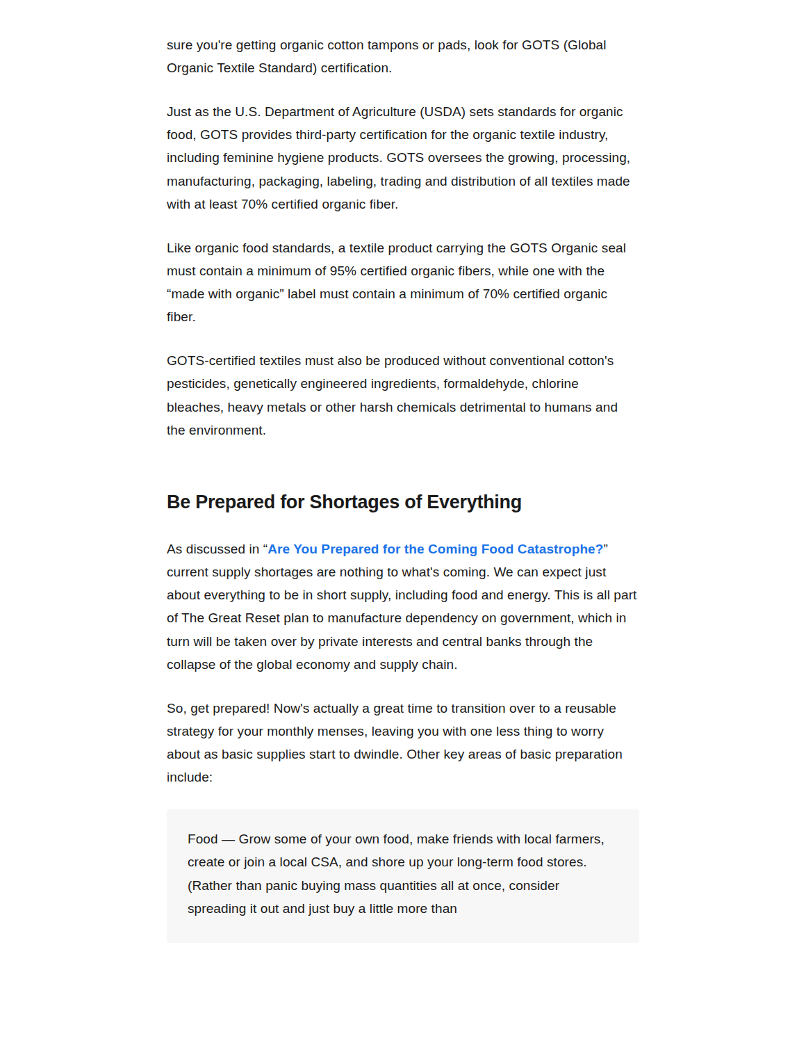sure you're getting organic cotton tampons or pads, look for GOTS (Global Organic Textile Standard) certification.
Just as the U.S. Department of Agriculture (USDA) sets standards for organic food, GOTS provides third-party certification for the organic textile industry, including feminine hygiene products. GOTS oversees the growing, processing, manufacturing, packaging, labeling, trading and distribution of all textiles made with at least 70% certified organic fiber.
Like organic food standards, a textile product carrying the GOTS Organic seal must contain a minimum of 95% certified organic fibers, while one with the “made with organic” label must contain a minimum of 70% certified organic fiber.
GOTS-certified textiles must also be produced without conventional cotton's pesticides, genetically engineered ingredients, formaldehyde, chlorine bleaches, heavy metals or other harsh chemicals detrimental to humans and the environment.
Be Prepared for Shortages of Everything
As discussed in “Are You Prepared for the Coming Food Catastrophe?” current supply shortages are nothing to what's coming. We can expect just about everything to be in short supply, including food and energy. This is all part of The Great Reset plan to manufacture dependency on government, which in turn will be taken over by private interests and central banks through the collapse of the global economy and supply chain.
So, get prepared! Now's actually a great time to transition over to a reusable strategy for your monthly menses, leaving you with one less thing to worry about as basic supplies start to dwindle. Other key areas of basic preparation include:
Food — Grow some of your own food, make friends with local farmers, create or join a local CSA, and shore up your long-term food stores. (Rather than panic buying mass quantities all at once, consider spreading it out and just buy a little more than